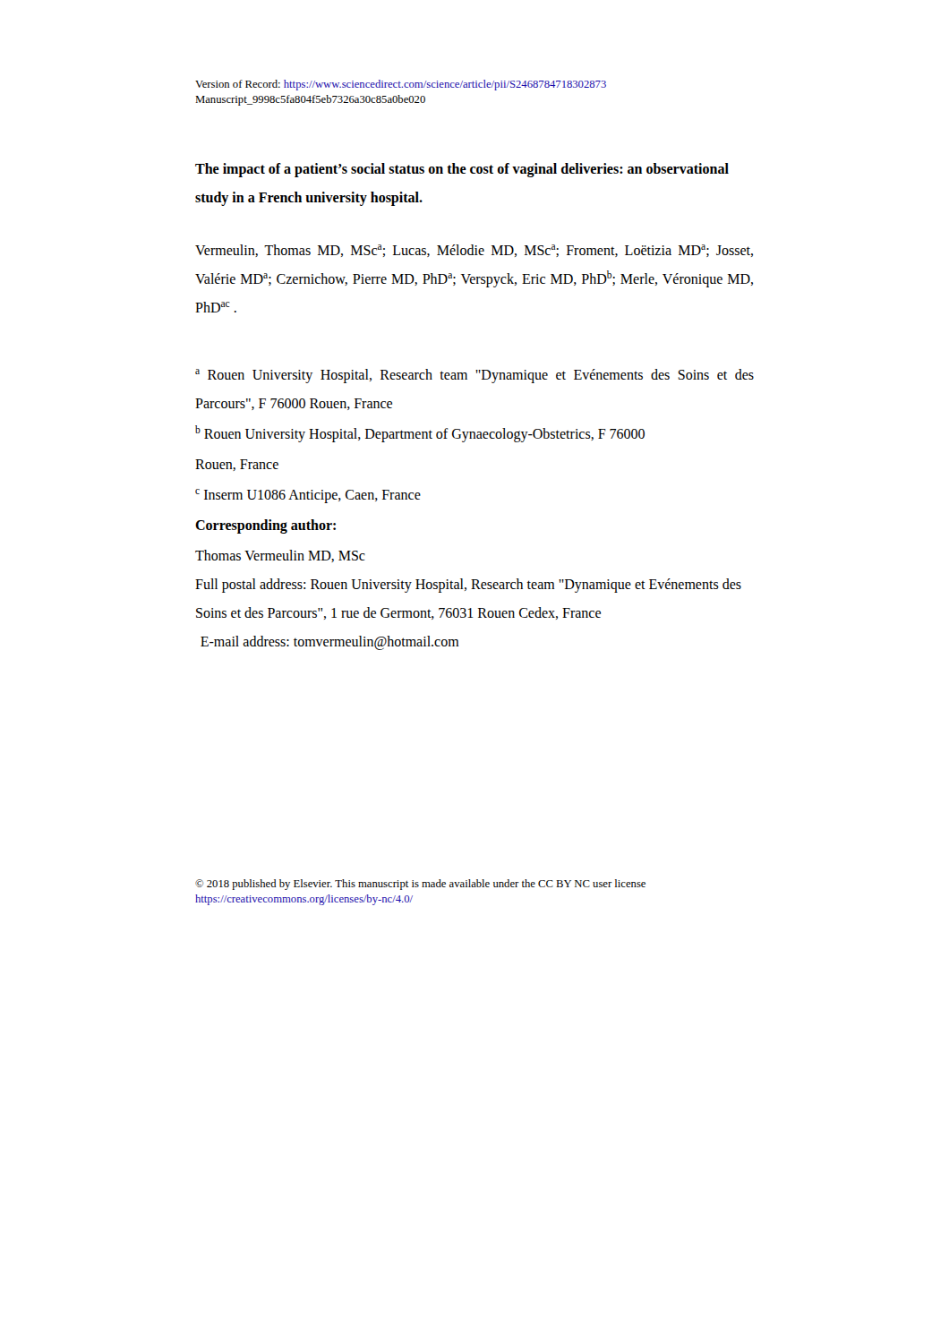Version of Record: https://www.sciencedirect.com/science/article/pii/S2468784718302873
Manuscript_9998c5fa804f5eb7326a30c85a0be020
The impact of a patient’s social status on the cost of vaginal deliveries: an observational study in a French university hospital.
Vermeulin, Thomas MD, MSca; Lucas, Mélodie MD, MSca; Froment, Loëtizia MDa; Josset, Valérie MDa; Czernichow, Pierre MD, PhDa; Verspyck, Eric MD, PhDb; Merle, Véronique MD, PhDac .
a Rouen University Hospital, Research team "Dynamique et Evénements des Soins et des Parcours", F 76000 Rouen, France
b Rouen University Hospital, Department of Gynaecology-Obstetrics, F 76000
Rouen, France
c Inserm U1086 Anticipe, Caen, France
Corresponding author:
Thomas Vermeulin MD, MSc
Full postal address: Rouen University Hospital, Research team "Dynamique et Evénements des Soins et des Parcours", 1 rue de Germont, 76031 Rouen Cedex, France
E-mail address: tomvermeulin@hotmail.com
© 2018 published by Elsevier. This manuscript is made available under the CC BY NC user license
https://creativecommons.org/licenses/by-nc/4.0/